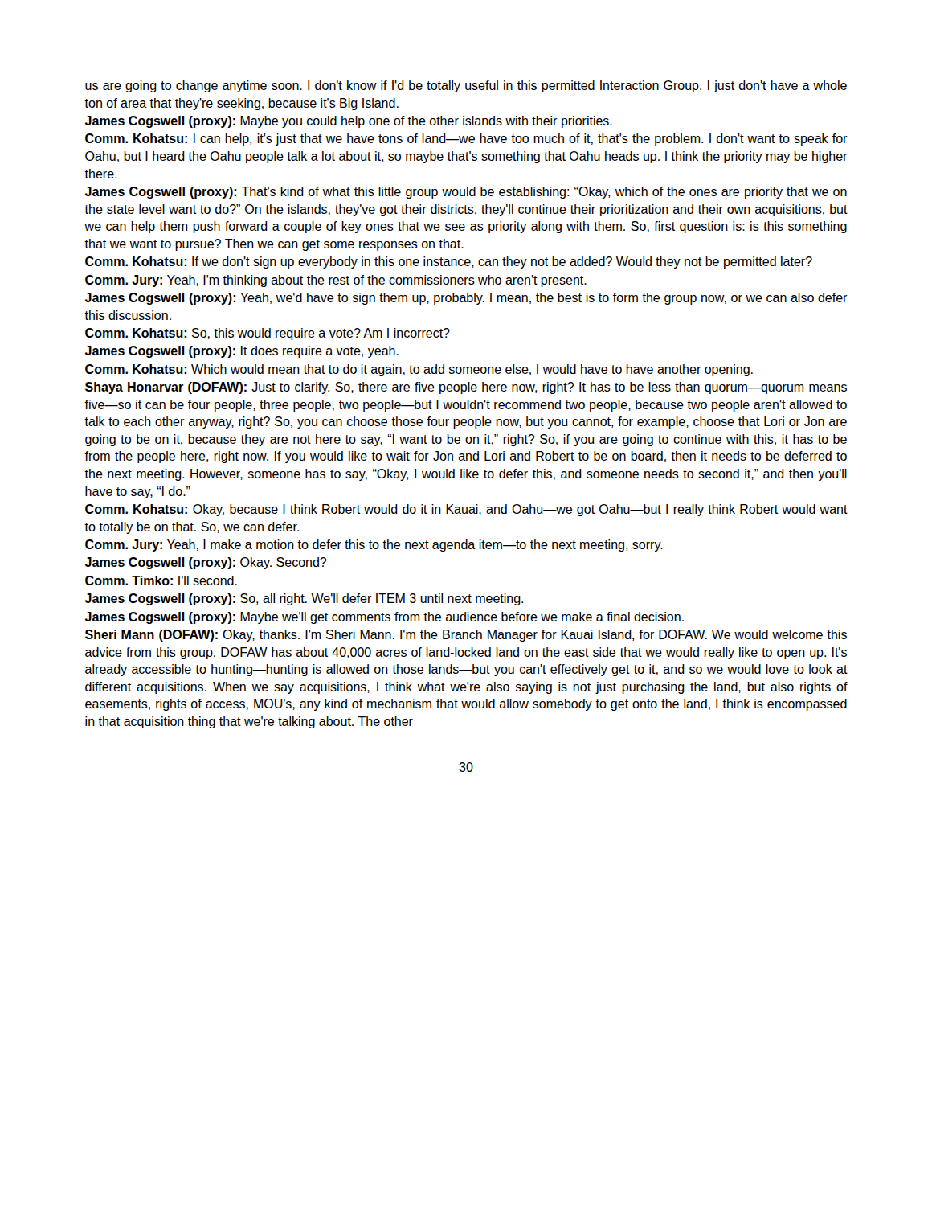us are going to change anytime soon. I don't know if I'd be totally useful in this permitted Interaction Group. I just don't have a whole ton of area that they're seeking, because it's Big Island.
James Cogswell (proxy): Maybe you could help one of the other islands with their priorities.
Comm. Kohatsu: I can help, it's just that we have tons of land—we have too much of it, that's the problem. I don't want to speak for Oahu, but I heard the Oahu people talk a lot about it, so maybe that's something that Oahu heads up. I think the priority may be higher there.
James Cogswell (proxy): That's kind of what this little group would be establishing: “Okay, which of the ones are priority that we on the state level want to do?” On the islands, they've got their districts, they'll continue their prioritization and their own acquisitions, but we can help them push forward a couple of key ones that we see as priority along with them. So, first question is: is this something that we want to pursue? Then we can get some responses on that.
Comm. Kohatsu: If we don't sign up everybody in this one instance, can they not be added? Would they not be permitted later?
Comm. Jury: Yeah, I'm thinking about the rest of the commissioners who aren't present.
James Cogswell (proxy): Yeah, we'd have to sign them up, probably. I mean, the best is to form the group now, or we can also defer this discussion.
Comm. Kohatsu: So, this would require a vote? Am I incorrect?
James Cogswell (proxy): It does require a vote, yeah.
Comm. Kohatsu: Which would mean that to do it again, to add someone else, I would have to have another opening.
Shaya Honarvar (DOFAW): Just to clarify. So, there are five people here now, right? It has to be less than quorum—quorum means five—so it can be four people, three people, two people—but I wouldn't recommend two people, because two people aren't allowed to talk to each other anyway, right? So, you can choose those four people now, but you cannot, for example, choose that Lori or Jon are going to be on it, because they are not here to say, “I want to be on it,” right? So, if you are going to continue with this, it has to be from the people here, right now. If you would like to wait for Jon and Lori and Robert to be on board, then it needs to be deferred to the next meeting. However, someone has to say, “Okay, I would like to defer this, and someone needs to second it,” and then you'll have to say, “I do.”
Comm. Kohatsu: Okay, because I think Robert would do it in Kauai, and Oahu—we got Oahu—but I really think Robert would want to totally be on that. So, we can defer.
Comm. Jury: Yeah, I make a motion to defer this to the next agenda item—to the next meeting, sorry.
James Cogswell (proxy): Okay. Second?
Comm. Timko: I'll second.
James Cogswell (proxy): So, all right. We'll defer ITEM 3 until next meeting.
James Cogswell (proxy): Maybe we'll get comments from the audience before we make a final decision.
Sheri Mann (DOFAW): Okay, thanks. I'm Sheri Mann. I'm the Branch Manager for Kauai Island, for DOFAW. We would welcome this advice from this group. DOFAW has about 40,000 acres of land-locked land on the east side that we would really like to open up. It's already accessible to hunting—hunting is allowed on those lands—but you can't effectively get to it, and so we would love to look at different acquisitions. When we say acquisitions, I think what we're also saying is not just purchasing the land, but also rights of easements, rights of access, MOU's, any kind of mechanism that would allow somebody to get onto the land, I think is encompassed in that acquisition thing that we're talking about. The other
30